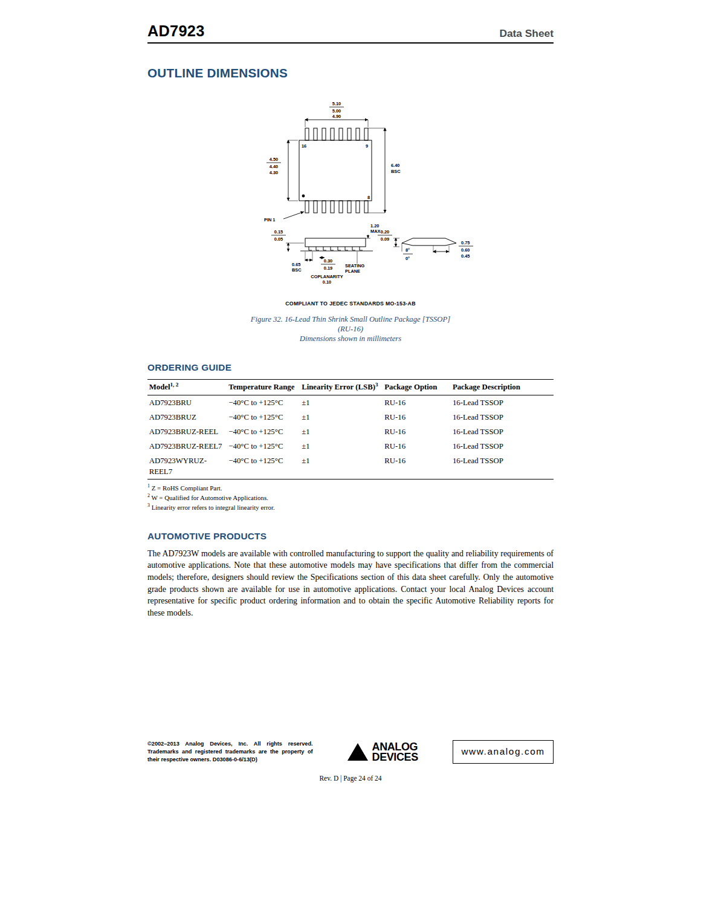AD7923
Data Sheet
OUTLINE DIMENSIONS
16 9 8 5.10 5.00 4.90 4.50 4.40 4.30 6.40 BSC PIN 1 1.20 MAX 0.15 0.05 0.65 BSC 0.30 0.19 COPLANARITY 0.10 SEATING PLANE 0.20 0.09 8° 0° 0.75 0.60 0.45
COMPLIANT TO JEDEC STANDARDS MO-153-AB
Figure 32. 16-Lead Thin Shrink Small Outline Package [TSSOP]
(RU-16)
Dimensions shown in millimeters
ORDERING GUIDE
| Model 1, 2 | Temperature Range | Linearity Error (LSB) 3 | Package Option | Package Description |
| --- | --- | --- | --- | --- |
| AD7923BRU | −40°C to +125°C | ±1 | RU-16 | 16-Lead TSSOP |
| AD7923BRUZ | −40°C to +125°C | ±1 | RU-16 | 16-Lead TSSOP |
| AD7923BRUZ-REEL | −40°C to +125°C | ±1 | RU-16 | 16-Lead TSSOP |
| AD7923BRUZ-REEL7 | −40°C to +125°C | ±1 | RU-16 | 16-Lead TSSOP |
| AD7923WYRUZ-REEL7 | −40°C to +125°C | ±1 | RU-16 | 16-Lead TSSOP |
1 Z = RoHS Compliant Part.
2 W = Qualified for Automotive Applications.
3 Linearity error refers to integral linearity error.
AUTOMOTIVE PRODUCTS
The AD7923W models are available with controlled manufacturing to support the quality and reliability requirements of automotive applications. Note that these automotive models may have specifications that differ from the commercial models; therefore, designers should review the Specifications section of this data sheet carefully. Only the automotive grade products shown are available for use in automotive applications. Contact your local Analog Devices account representative for specific product ordering information and to obtain the specific Automotive Reliability reports for these models.
©2002–2013 Analog Devices, Inc. All rights reserved. Trademarks and registered trademarks are the property of their respective owners. D03086-0-6/13(D)
ANALOG
DEVICES
www.analog.com
Rev. D | Page 24 of 24